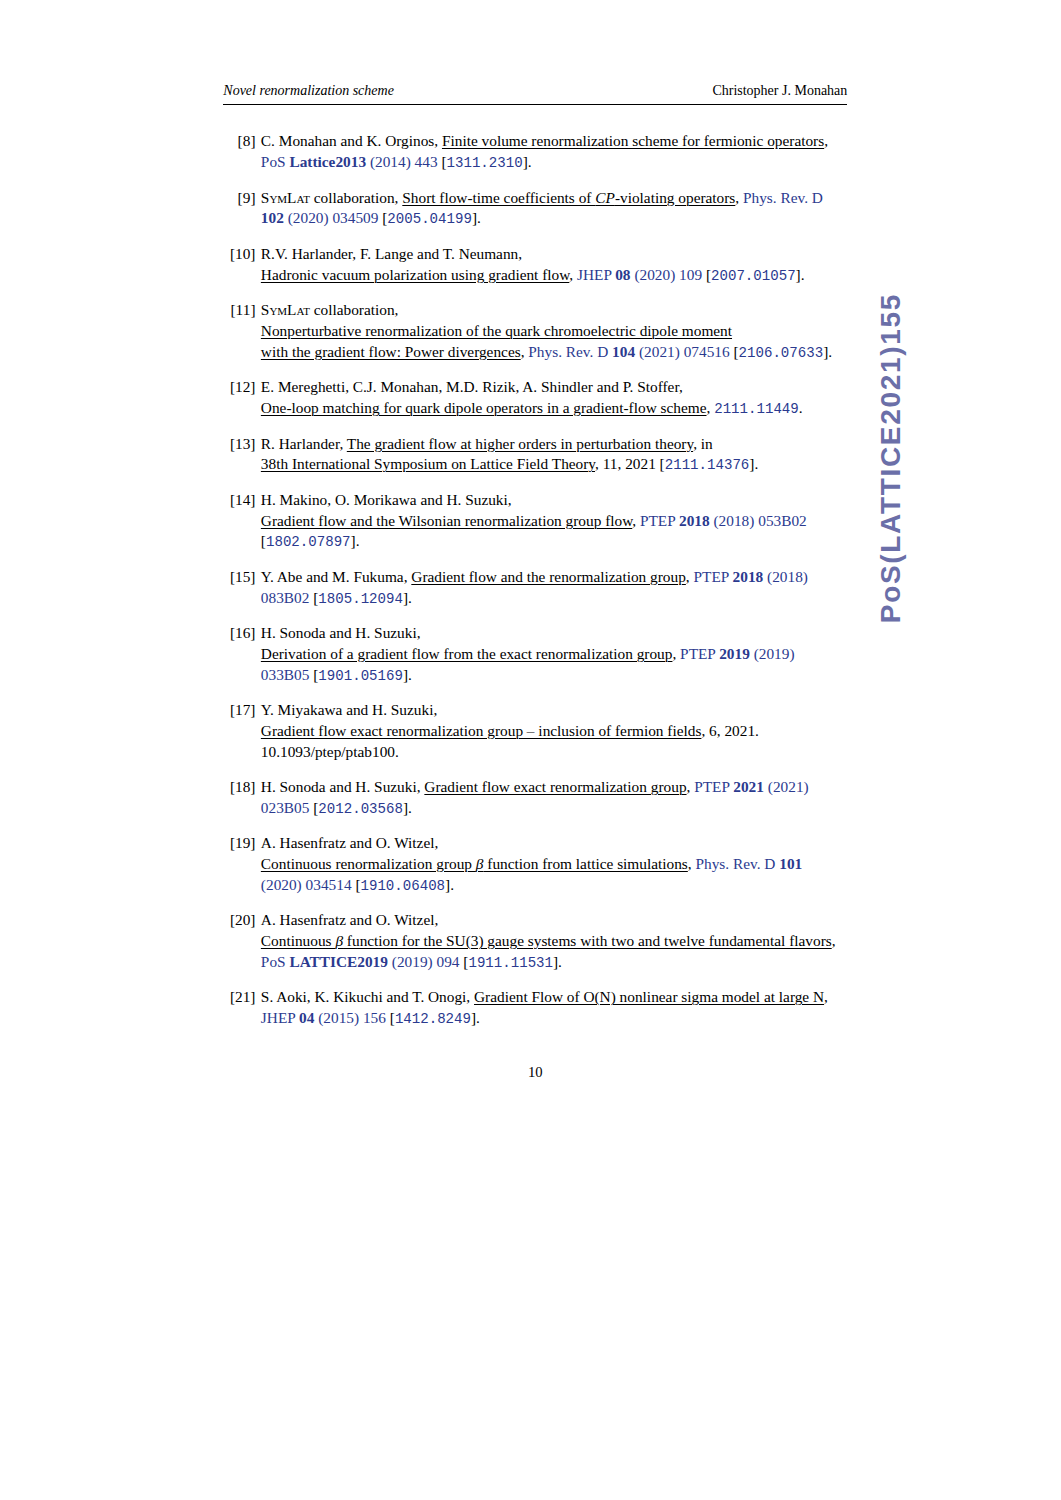Novel renormalization scheme Christopher J. Monahan
PoS(LATTICE2021)155
[8] C. Monahan and K. Orginos, Finite volume renormalization scheme for fermionic operators,
PoS Lattice2013 (2014) 443 [1311.2310].
[9] SymLat collaboration, Short flow-time coefficients of CP-violating operators, Phys. Rev. D
102 (2020) 034509 [2005.04199].
[10] R.V. Harlander, F. Lange and T. Neumann,
Hadronic vacuum polarization using gradient flow, JHEP 08 (2020) 109 [2007.01057].
[11] SymLat collaboration,
Nonperturbative renormalization of the quark chromoelectric dipole moment
with the gradient flow: Power divergences, Phys. Rev. D 104 (2021) 074516 [2106.07633].
[12] E. Mereghetti, C.J. Monahan, M.D. Rizik, A. Shindler and P. Stoffer,
One-loop matching for quark dipole operators in a gradient-flow scheme, 2111.11449.
[13] R. Harlander, The gradient flow at higher orders in perturbation theory, in
38th International Symposium on Lattice Field Theory, 11, 2021 [2111.14376].
[14] H. Makino, O. Morikawa and H. Suzuki,
Gradient flow and the Wilsonian renormalization group flow, PTEP 2018 (2018) 053B02
[1802.07897].
[15] Y. Abe and M. Fukuma, Gradient flow and the renormalization group, PTEP 2018 (2018)
083B02 [1805.12094].
[16] H. Sonoda and H. Suzuki,
Derivation of a gradient flow from the exact renormalization group, PTEP 2019 (2019)
033B05 [1901.05169].
[17] Y. Miyakawa and H. Suzuki,
Gradient flow exact renormalization group – inclusion of fermion fields, 6, 2021.
10.1093/ptep/ptab100.
[18] H. Sonoda and H. Suzuki, Gradient flow exact renormalization group, PTEP 2021 (2021)
023B05 [2012.03568].
[19] A. Hasenfratz and O. Witzel,
Continuous renormalization group β function from lattice simulations, Phys. Rev. D 101
(2020) 034514 [1910.06408].
[20] A. Hasenfratz and O. Witzel,
Continuous β function for the SU(3) gauge systems with two and twelve fundamental flavors,
PoS LATTICE2019 (2019) 094 [1911.11531].
[21] S. Aoki, K. Kikuchi and T. Onogi, Gradient Flow of O(N) nonlinear sigma model at large N,
JHEP 04 (2015) 156 [1412.8249].
10